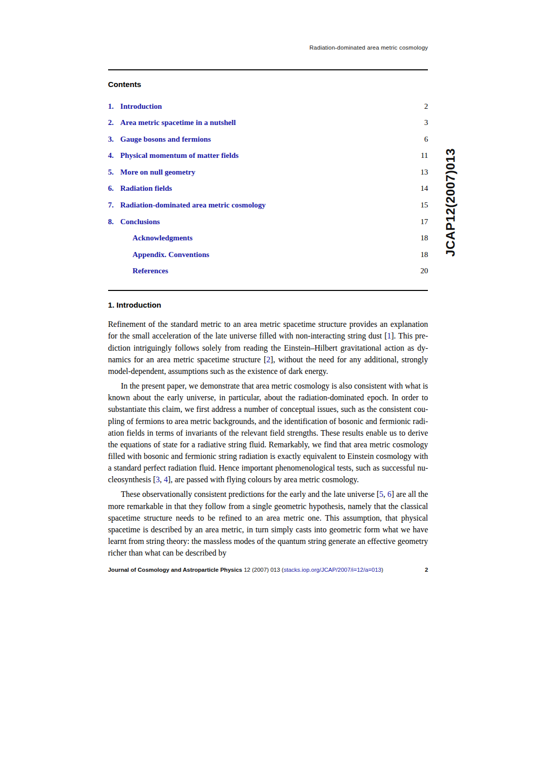Radiation-dominated area metric cosmology
Contents
| 1. | Introduction | 2 |
| 2. | Area metric spacetime in a nutshell | 3 |
| 3. | Gauge bosons and fermions | 6 |
| 4. | Physical momentum of matter fields | 11 |
| 5. | More on null geometry | 13 |
| 6. | Radiation fields | 14 |
| 7. | Radiation-dominated area metric cosmology | 15 |
| 8. | Conclusions | 17 |
| | Acknowledgments | 18 |
| | Appendix. Conventions | 18 |
| | References | 20 |
1. Introduction
Refinement of the standard metric to an area metric spacetime structure provides an explanation for the small acceleration of the late universe filled with non-interacting string dust [1]. This prediction intriguingly follows solely from reading the Einstein–Hilbert gravitational action as dynamics for an area metric spacetime structure [2], without the need for any additional, strongly model-dependent, assumptions such as the existence of dark energy.
In the present paper, we demonstrate that area metric cosmology is also consistent with what is known about the early universe, in particular, about the radiation-dominated epoch. In order to substantiate this claim, we first address a number of conceptual issues, such as the consistent coupling of fermions to area metric backgrounds, and the identification of bosonic and fermionic radiation fields in terms of invariants of the relevant field strengths. These results enable us to derive the equations of state for a radiative string fluid. Remarkably, we find that area metric cosmology filled with bosonic and fermionic string radiation is exactly equivalent to Einstein cosmology with a standard perfect radiation fluid. Hence important phenomenological tests, such as successful nucleosynthesis [3, 4], are passed with flying colours by area metric cosmology.
These observationally consistent predictions for the early and the late universe [5, 6] are all the more remarkable in that they follow from a single geometric hypothesis, namely that the classical spacetime structure needs to be refined to an area metric one. This assumption, that physical spacetime is described by an area metric, in turn simply casts into geometric form what we have learnt from string theory: the massless modes of the quantum string generate an effective geometry richer than what can be described by
JCAP12(2007)013
Journal of Cosmology and Astroparticle Physics 12 (2007) 013 (stacks.iop.org/JCAP/2007/i=12/a=013)
2